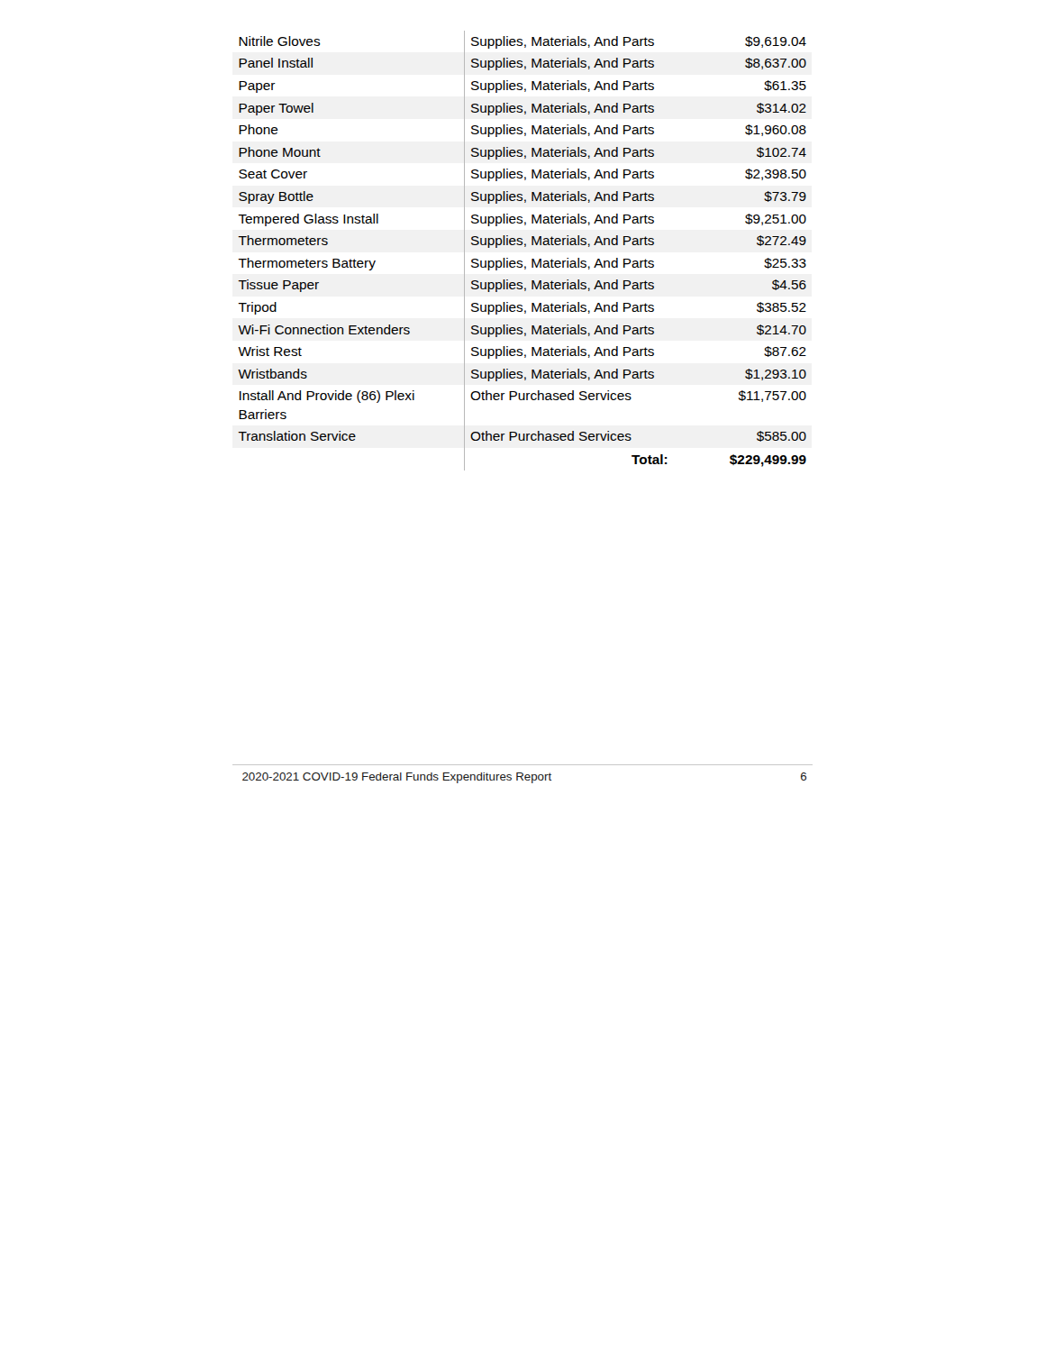| Nitrile Gloves | Supplies, Materials, And Parts | $9,619.04 |
| Panel Install | Supplies, Materials, And Parts | $8,637.00 |
| Paper | Supplies, Materials, And Parts | $61.35 |
| Paper Towel | Supplies, Materials, And Parts | $314.02 |
| Phone | Supplies, Materials, And Parts | $1,960.08 |
| Phone Mount | Supplies, Materials, And Parts | $102.74 |
| Seat Cover | Supplies, Materials, And Parts | $2,398.50 |
| Spray Bottle | Supplies, Materials, And Parts | $73.79 |
| Tempered Glass Install | Supplies, Materials, And Parts | $9,251.00 |
| Thermometers | Supplies, Materials, And Parts | $272.49 |
| Thermometers Battery | Supplies, Materials, And Parts | $25.33 |
| Tissue Paper | Supplies, Materials, And Parts | $4.56 |
| Tripod | Supplies, Materials, And Parts | $385.52 |
| Wi-Fi Connection Extenders | Supplies, Materials, And Parts | $214.70 |
| Wrist Rest | Supplies, Materials, And Parts | $87.62 |
| Wristbands | Supplies, Materials, And Parts | $1,293.10 |
| Install And Provide (86) Plexi Barriers | Other Purchased Services | $11,757.00 |
| Translation Service | Other Purchased Services | $585.00 |
| | Total: | $229,499.99 |
2020-2021 COVID-19 Federal Funds Expenditures Report 6